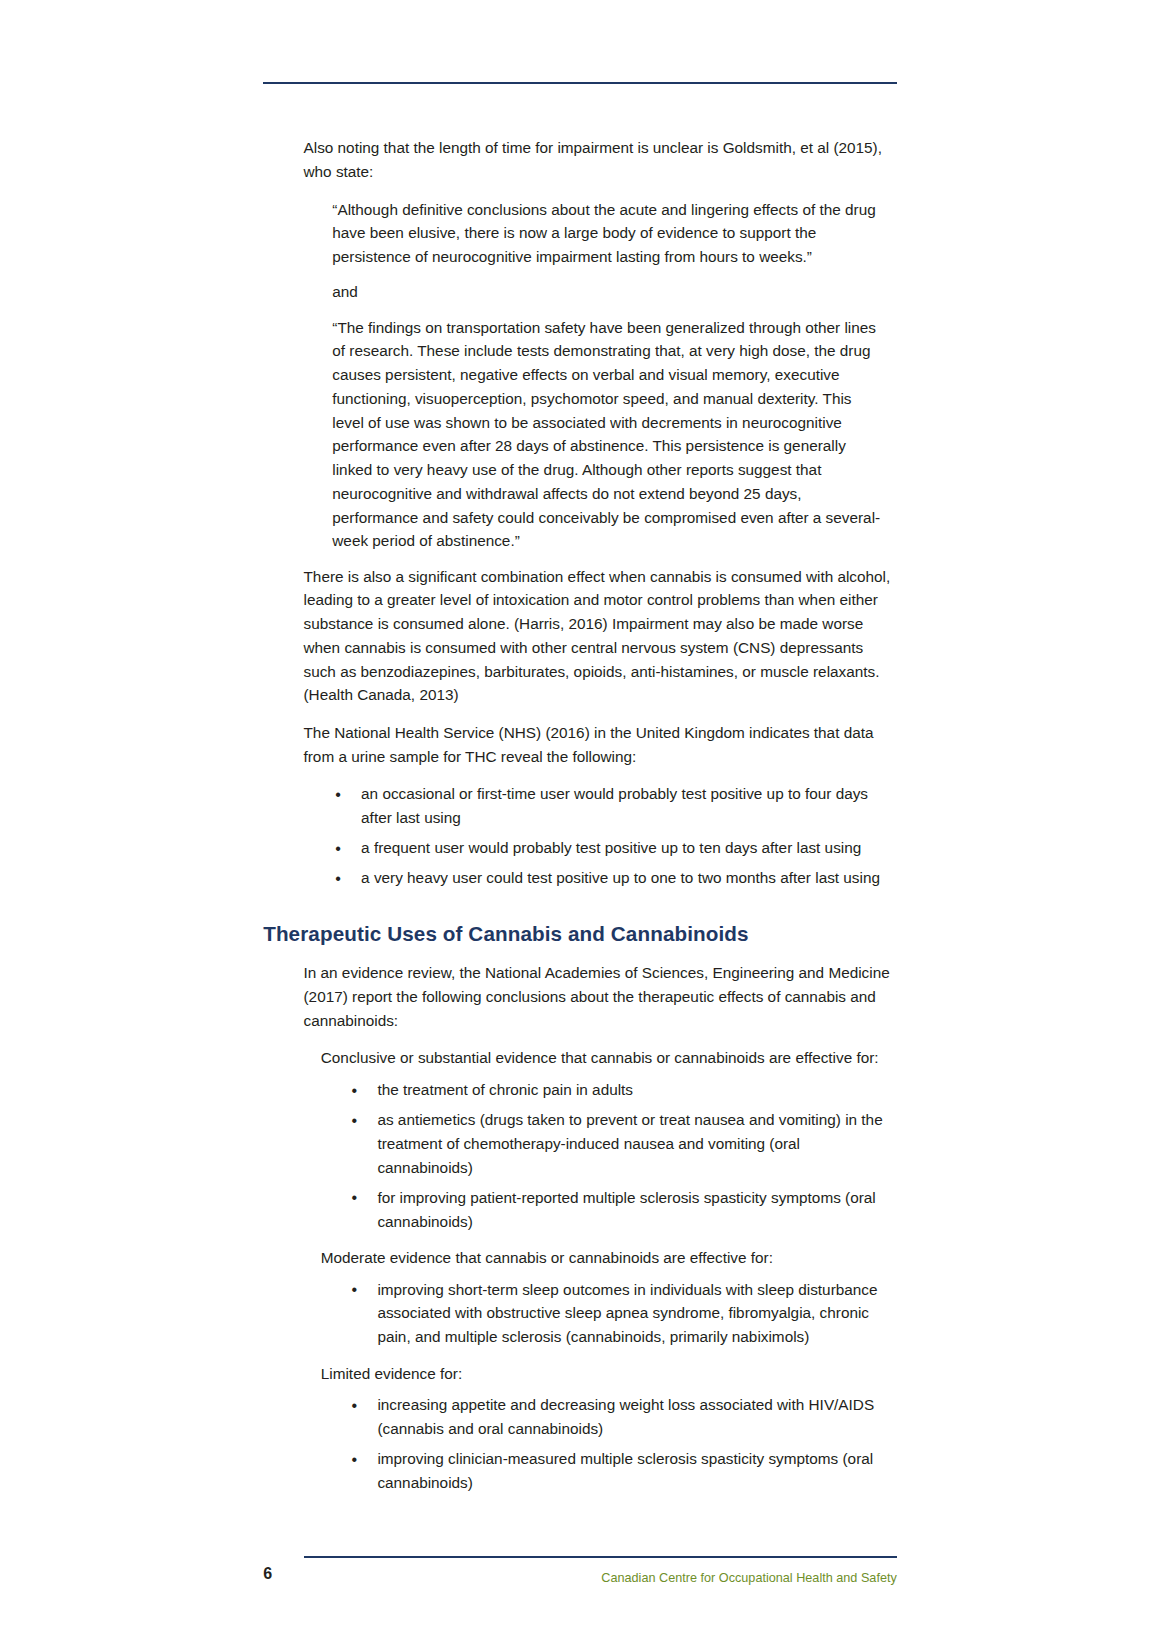Also noting that the length of time for impairment is unclear is Goldsmith, et al (2015), who state:
“Although definitive conclusions about the acute and lingering effects of the drug have been elusive, there is now a large body of evidence to support the persistence of neurocognitive impairment lasting from hours to weeks.”
and
“The findings on transportation safety have been generalized through other lines of research. These include tests demonstrating that, at very high dose, the drug causes persistent, negative effects on verbal and visual memory, executive functioning, visuoperception, psychomotor speed, and manual dexterity. This level of use was shown to be associated with decrements in neurocognitive performance even after 28 days of abstinence. This persistence is generally linked to very heavy use of the drug. Although other reports suggest that neurocognitive and withdrawal affects do not extend beyond 25 days, performance and safety could conceivably be compromised even after a several-week period of abstinence.”
There is also a significant combination effect when cannabis is consumed with alcohol, leading to a greater level of intoxication and motor control problems than when either substance is consumed alone. (Harris, 2016) Impairment may also be made worse when cannabis is consumed with other central nervous system (CNS) depressants such as benzodiazepines, barbiturates, opioids, anti-histamines, or muscle relaxants. (Health Canada, 2013)
The National Health Service (NHS) (2016) in the United Kingdom indicates that data from a urine sample for THC reveal the following:
an occasional or first-time user would probably test positive up to four days after last using
a frequent user would probably test positive up to ten days after last using
a very heavy user could test positive up to one to two months after last using
Therapeutic Uses of Cannabis and Cannabinoids
In an evidence review, the National Academies of Sciences, Engineering and Medicine (2017) report the following conclusions about the therapeutic effects of cannabis and cannabinoids:
Conclusive or substantial evidence that cannabis or cannabinoids are effective for:
the treatment of chronic pain in adults
as antiemetics (drugs taken to prevent or treat nausea and vomiting) in the treatment of chemotherapy-induced nausea and vomiting (oral cannabinoids)
for improving patient-reported multiple sclerosis spasticity symptoms (oral cannabinoids)
Moderate evidence that cannabis or cannabinoids are effective for:
improving short-term sleep outcomes in individuals with sleep disturbance associated with obstructive sleep apnea syndrome, fibromyalgia, chronic pain, and multiple sclerosis (cannabinoids, primarily nabiximols)
Limited evidence for:
increasing appetite and decreasing weight loss associated with HIV/AIDS (cannabis and oral cannabinoids)
improving clinician-measured multiple sclerosis spasticity symptoms (oral cannabinoids)
6
Canadian Centre for Occupational Health and Safety